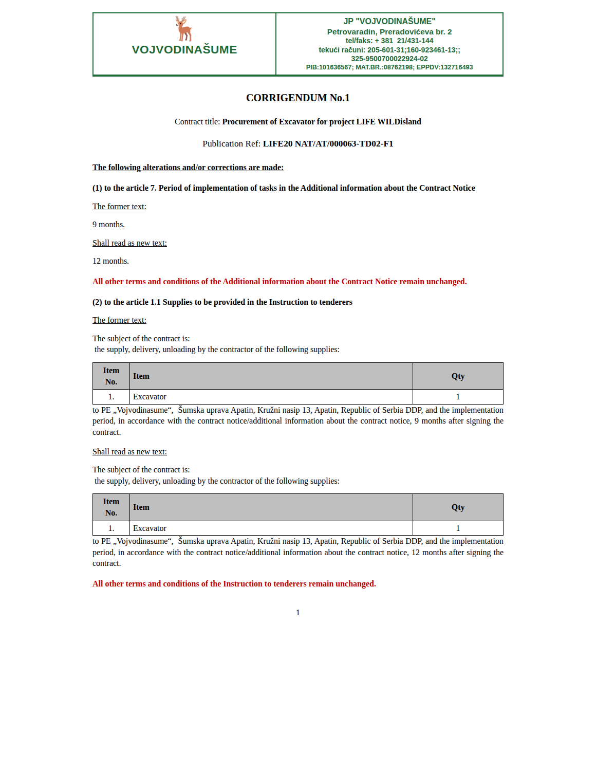🦌
VOJVODINAŠUME
JP "VOJVODINAŠUME"
Petrovaradin, Preradovićeva br. 2
tel/faks: + 381 21/431-144
tekući računi: 205-601-31;160-923461-13;;
325-9500700022924-02
PIB:101636567; MAT.BR.:08762198; EPPDV:132716493
CORRIGENDUM No.1
Contract title: Procurement of Excavator for project LIFE WILDisland
Publication Ref: LIFE20 NAT/AT/000063-TD02-F1
The following alterations and/or corrections are made:
(1) to the article 7. Period of implementation of tasks in the Additional information about the Contract Notice
The former text:
9 months.
Shall read as new text:
12 months.
All other terms and conditions of the Additional information about the Contract Notice remain unchanged.
(2) to the article 1.1 Supplies to be provided in the Instruction to tenderers
The former text:
The subject of the contract is:
the supply, delivery, unloading by the contractor of the following supplies:
| Item No. | Item | Qty |
| --- | --- | --- |
| 1. | Excavator | 1 |
to PE „Vojvodinasume“, Šumska uprava Apatin, Kružni nasip 13, Apatin, Republic of Serbia DDP, and the implementation period, in accordance with the contract notice/additional information about the contract notice, 9 months after signing the contract.
Shall read as new text:
The subject of the contract is:
the supply, delivery, unloading by the contractor of the following supplies:
| Item No. | Item | Qty |
| --- | --- | --- |
| 1. | Excavator | 1 |
to PE „Vojvodinasume“, Šumska uprava Apatin, Kružni nasip 13, Apatin, Republic of Serbia DDP, and the implementation period, in accordance with the contract notice/additional information about the contract notice, 12 months after signing the contract.
All other terms and conditions of the Instruction to tenderers remain unchanged.
1